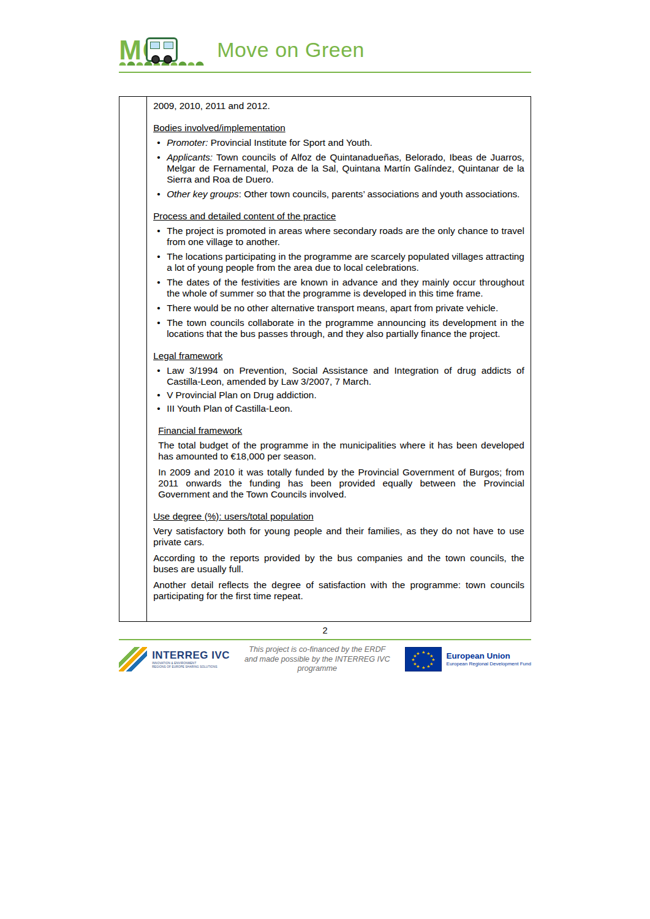MG
Move on Green
| | 2009, 2010, 2011 and 2012. Bodies involved/implementation Promoter: Provincial Institute for Sport and Youth. Applicants: Town councils of Alfoz de Quintanadueñas, Belorado, Ibeas de Juarros, Melgar de Fernamental, Poza de la Sal, Quintana Martín Galíndez, Quintanar de la Sierra and Roa de Duero. Other key groups : Other town councils, parents’ associations and youth associations. Process and detailed content of the practice The project is promoted in areas where secondary roads are the only chance to travel from one village to another. The locations participating in the programme are scarcely populated villages attracting a lot of young people from the area due to local celebrations. The dates of the festivities are known in advance and they mainly occur throughout the whole of summer so that the programme is developed in this time frame. There would be no other alternative transport means, apart from private vehicle. The town councils collaborate in the programme announcing its development in the locations that the bus passes through, and they also partially finance the project. Legal framework Law 3/1994 on Prevention, Social Assistance and Integration of drug addicts of Castilla-Leon, amended by Law 3/2007, 7 March. V Provincial Plan on Drug addiction. III Youth Plan of Castilla-Leon. Financial framework The total budget of the programme in the municipalities where it has been developed has amounted to €18,000 per season. In 2009 and 2010 it was totally funded by the Provincial Government of Burgos; from 2011 onwards the funding has been provided equally between the Provincial Government and the Town Councils involved. Use degree (%): users/total population Very satisfactory both for young people and their families, as they do not have to use private cars. According to the reports provided by the bus companies and the town councils, the buses are usually full. Another detail reflects the degree of satisfaction with the programme: town councils participating for the first time repeat. |
2
INTERREG IVC
INNOVATION & ENVIRONMENT REGIONS OF EUROPE SHARING SOLUTIONS
This project is co-financed by the ERDF
and made possible by the INTERREG IVC programme
★ ★ ★ ★ ★ ★ ★ ★ ★ ★ ★ ★
European Union
European Regional Development Fund